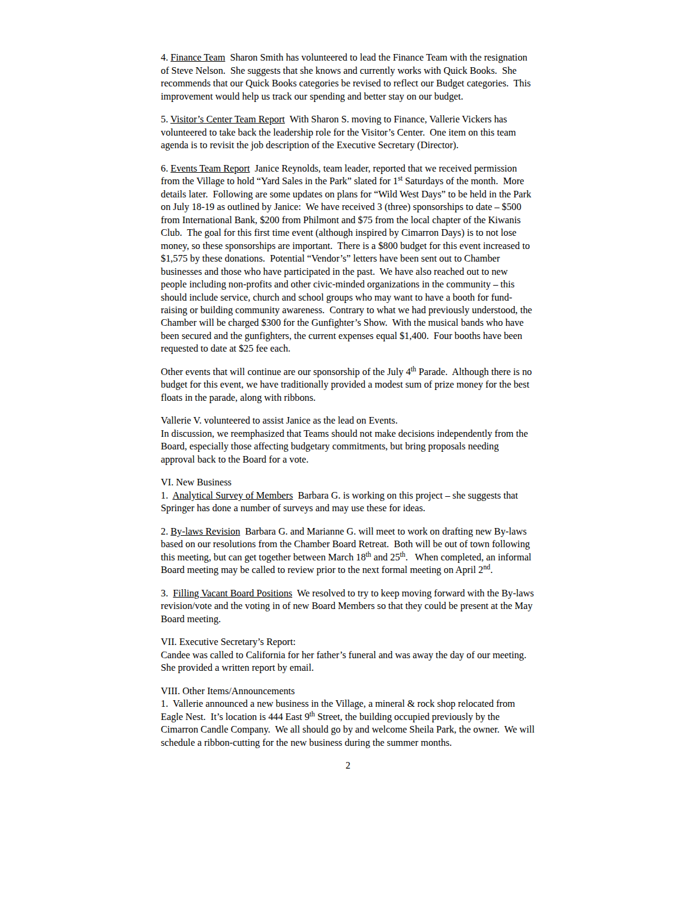4. Finance Team Sharon Smith has volunteered to lead the Finance Team with the resignation of Steve Nelson. She suggests that she knows and currently works with Quick Books. She recommends that our Quick Books categories be revised to reflect our Budget categories. This improvement would help us track our spending and better stay on our budget.
5. Visitor’s Center Team Report With Sharon S. moving to Finance, Vallerie Vickers has volunteered to take back the leadership role for the Visitor’s Center. One item on this team agenda is to revisit the job description of the Executive Secretary (Director).
6. Events Team Report Janice Reynolds, team leader, reported that we received permission from the Village to hold “Yard Sales in the Park” slated for 1st Saturdays of the month. More details later. Following are some updates on plans for “Wild West Days” to be held in the Park on July 18-19 as outlined by Janice: We have received 3 (three) sponsorships to date – $500 from International Bank, $200 from Philmont and $75 from the local chapter of the Kiwanis Club. The goal for this first time event (although inspired by Cimarron Days) is to not lose money, so these sponsorships are important. There is a $800 budget for this event increased to $1,575 by these donations. Potential “Vendor’s” letters have been sent out to Chamber businesses and those who have participated in the past. We have also reached out to new people including non-profits and other civic-minded organizations in the community – this should include service, church and school groups who may want to have a booth for fund-raising or building community awareness. Contrary to what we had previously understood, the Chamber will be charged $300 for the Gunfighter’s Show. With the musical bands who have been secured and the gunfighters, the current expenses equal $1,400. Four booths have been requested to date at $25 fee each.
Other events that will continue are our sponsorship of the July 4th Parade. Although there is no budget for this event, we have traditionally provided a modest sum of prize money for the best floats in the parade, along with ribbons.
Vallerie V. volunteered to assist Janice as the lead on Events.
In discussion, we reemphasized that Teams should not make decisions independently from the Board, especially those affecting budgetary commitments, but bring proposals needing approval back to the Board for a vote.
VI. New Business
1. Analytical Survey of Members Barbara G. is working on this project – she suggests that Springer has done a number of surveys and may use these for ideas.
2. By-laws Revision Barbara G. and Marianne G. will meet to work on drafting new By-laws based on our resolutions from the Chamber Board Retreat. Both will be out of town following this meeting, but can get together between March 18th and 25th. When completed, an informal Board meeting may be called to review prior to the next formal meeting on April 2nd.
3. Filling Vacant Board Positions We resolved to try to keep moving forward with the By-laws revision/vote and the voting in of new Board Members so that they could be present at the May Board meeting.
VII. Executive Secretary’s Report:
Candee was called to California for her father’s funeral and was away the day of our meeting. She provided a written report by email.
VIII. Other Items/Announcements
1. Vallerie announced a new business in the Village, a mineral & rock shop relocated from Eagle Nest. It’s location is 444 East 9th Street, the building occupied previously by the Cimarron Candle Company. We all should go by and welcome Sheila Park, the owner. We will schedule a ribbon-cutting for the new business during the summer months.
2